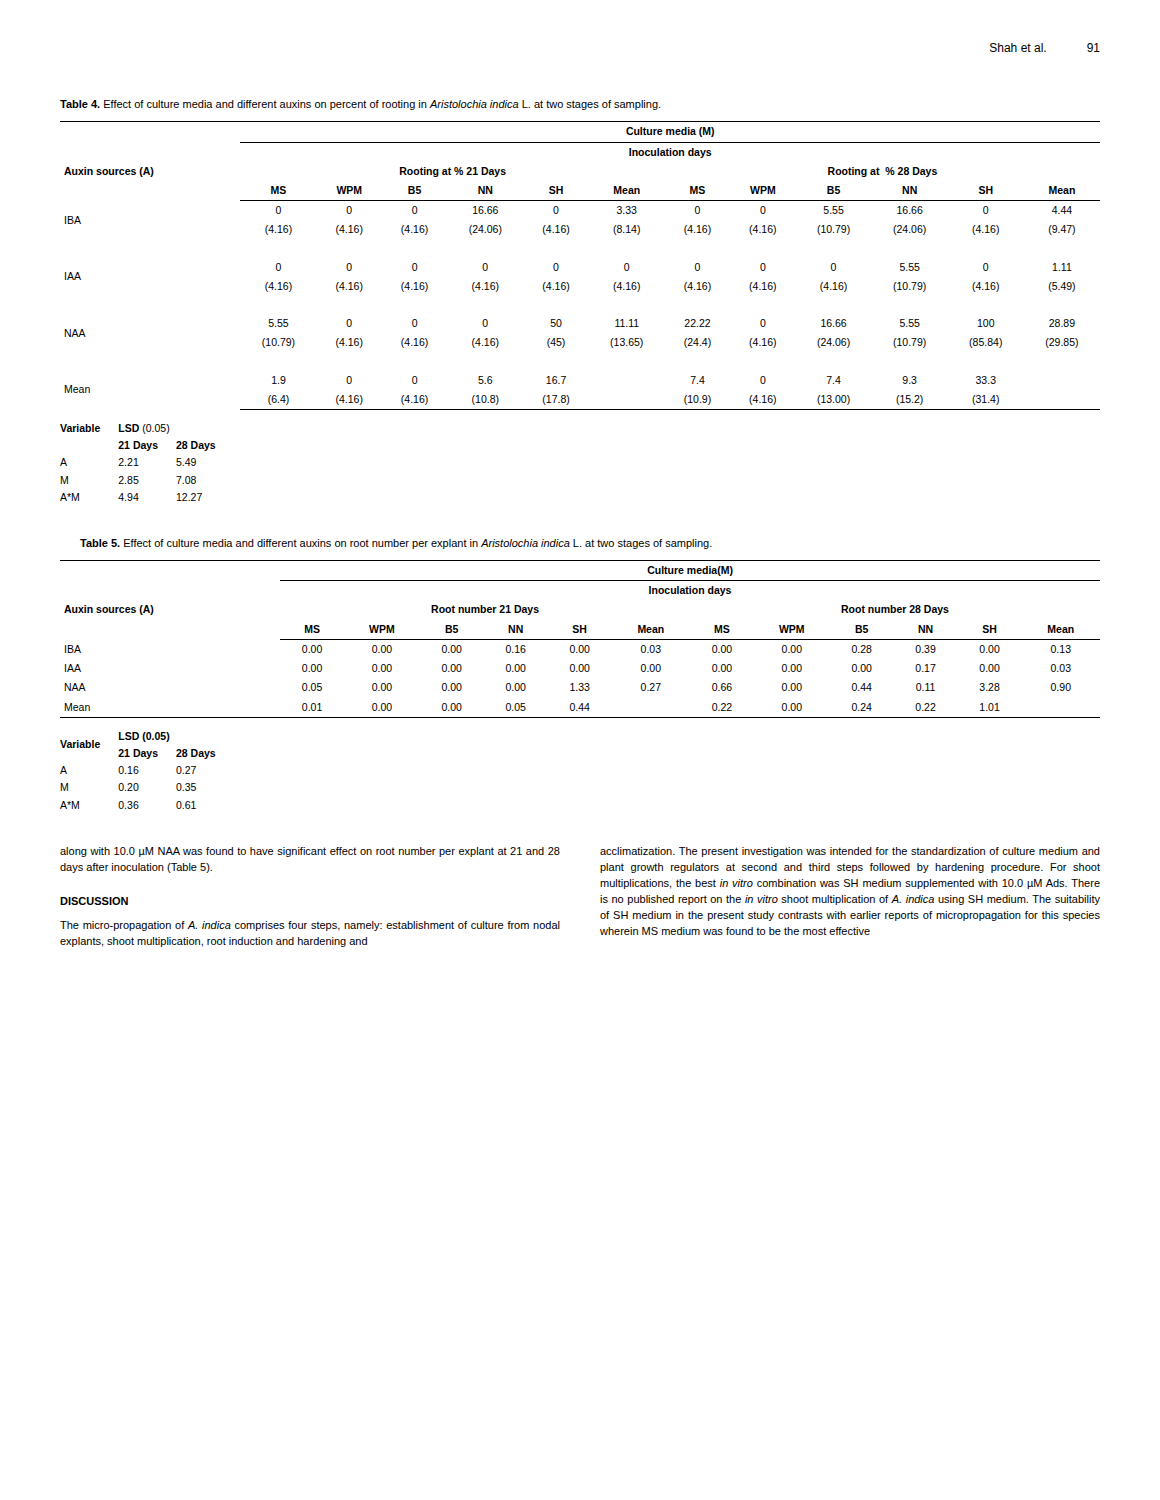Shah et al. 91
Table 4. Effect of culture media and different auxins on percent of rooting in Aristolochia indica L. at two stages of sampling.
| | Culture media (M) |
| Auxin sources (A) | Inoculation days |
| Rooting at % 21 Days | Rooting at % 28 Days |
| MS | WPM | B5 | NN | SH | Mean | MS | WPM | B5 | NN | SH | Mean |
| IBA | 0 | 0 | 0 | 16.66 | 0 | 3.33 | 0 | 0 | 5.55 | 16.66 | 0 | 4.44 |
| (4.16) | (4.16) | (4.16) | (24.06) | (4.16) | (8.14) | (4.16) | (4.16) | (10.79) | (24.06) | (4.16) | (9.47) |
| IAA | 0 | 0 | 0 | 0 | 0 | 0 | 0 | 0 | 0 | 5.55 | 0 | 1.11 |
| (4.16) | (4.16) | (4.16) | (4.16) | (4.16) | (4.16) | (4.16) | (4.16) | (4.16) | (10.79) | (4.16) | (5.49) |
| NAA | 5.55 | 0 | 0 | 0 | 50 | 11.11 | 22.22 | 0 | 16.66 | 5.55 | 100 | 28.89 |
| (10.79) | (4.16) | (4.16) | (4.16) | (45) | (13.65) | (24.4) | (4.16) | (24.06) | (10.79) | (85.84) | (29.85) |
| Mean | 1.9 | 0 | 0 | 5.6 | 16.7 | | 7.4 | 0 | 7.4 | 9.3 | 33.3 | |
| (6.4) | (4.16) | (4.16) | (10.8) | (17.8) | | (10.9) | (4.16) | (13.00) | (15.2) | (31.4) | |
| Variable | LSD (0.05) |
| --- | --- |
| | 21 Days | 28 Days |
| A | 2.21 | 5.49 |
| M | 2.85 | 7.08 |
| A*M | 4.94 | 12.27 |
Table 5. Effect of culture media and different auxins on root number per explant in Aristolochia indica L. at two stages of sampling.
| | Culture media(M) |
| Auxin sources (A) | Inoculation days |
| Root number 21 Days | Root number 28 Days |
| MS | WPM | B5 | NN | SH | Mean | MS | WPM | B5 | NN | SH | Mean |
| IBA | 0.00 | 0.00 | 0.00 | 0.16 | 0.00 | 0.03 | 0.00 | 0.00 | 0.28 | 0.39 | 0.00 | 0.13 |
| IAA | 0.00 | 0.00 | 0.00 | 0.00 | 0.00 | 0.00 | 0.00 | 0.00 | 0.00 | 0.17 | 0.00 | 0.03 |
| NAA | 0.05 | 0.00 | 0.00 | 0.00 | 1.33 | 0.27 | 0.66 | 0.00 | 0.44 | 0.11 | 3.28 | 0.90 |
| Mean | 0.01 | 0.00 | 0.00 | 0.05 | 0.44 | | 0.22 | 0.00 | 0.24 | 0.22 | 1.01 | |
| Variable | LSD (0.05) |
| --- | --- |
| 21 Days | 28 Days |
| A | 0.16 | 0.27 |
| M | 0.20 | 0.35 |
| A*M | 0.36 | 0.61 |
along with 10.0 µM NAA was found to have significant effect on root number per explant at 21 and 28 days after inoculation (Table 5).
DISCUSSION
The micro-propagation of A. indica comprises four steps, namely: establishment of culture from nodal explants, shoot multiplication, root induction and hardening and
acclimatization. The present investigation was intended for the standardization of culture medium and plant growth regulators at second and third steps followed by hardening procedure. For shoot multiplications, the best in vitro combination was SH medium supplemented with 10.0 µM Ads. There is no published report on the in vitro shoot multiplication of A. indica using SH medium. The suitability of SH medium in the present study contrasts with earlier reports of micropropagation for this species wherein MS medium was found to be the most effective